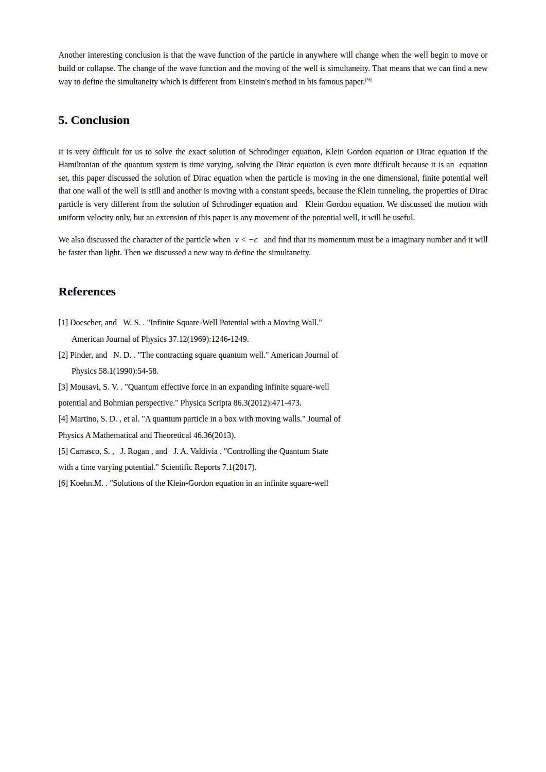Another interesting conclusion is that the wave function of the particle in anywhere will change when the well begin to move or build or collapse. The change of the wave function and the moving of the well is simultaneity. That means that we can find a new way to define the simultaneity which is different from Einstein's method in his famous paper.[9]
5. Conclusion
It is very difficult for us to solve the exact solution of Schrodinger equation, Klein Gordon equation or Dirac equation if the Hamiltonian of the quantum system is time varying, solving the Dirac equation is even more difficult because it is an equation set, this paper discussed the solution of Dirac equation when the particle is moving in the one dimensional, finite potential well that one wall of the well is still and another is moving with a constant speeds, because the Klein tunneling, the properties of Dirac particle is very different from the solution of Schrodinger equation and Klein Gordon equation. We discussed the motion with uniform velocity only, but an extension of this paper is any movement of the potential well, it will be useful.
We also discussed the character of the particle when v < −c and find that its momentum must be a imaginary number and it will be faster than light. Then we discussed a new way to define the simultaneity.
References
[1] Doescher, and W. S. . "Infinite Square-Well Potential with a Moving Wall."
American Journal of Physics 37.12(1969):1246-1249.
[2] Pinder, and N. D. . "The contracting square quantum well." American Journal of
Physics 58.1(1990):54-58.
[3] Mousavi, S. V. . "Quantum effective force in an expanding infinite square-well
potential and Bohmian perspective." Physica Scripta 86.3(2012):471-473.
[4] Martino, S. D. , et al. "A quantum particle in a box with moving walls." Journal of
Physics A Mathematical and Theoretical 46.36(2013).
[5] Carrasco, S. , J. Rogan , and J. A. Valdivia . "Controlling the Quantum State
with a time varying potential." Scientific Reports 7.1(2017).
[6] Koehn.M. . "Solutions of the Klein-Gordon equation in an infinite square-well